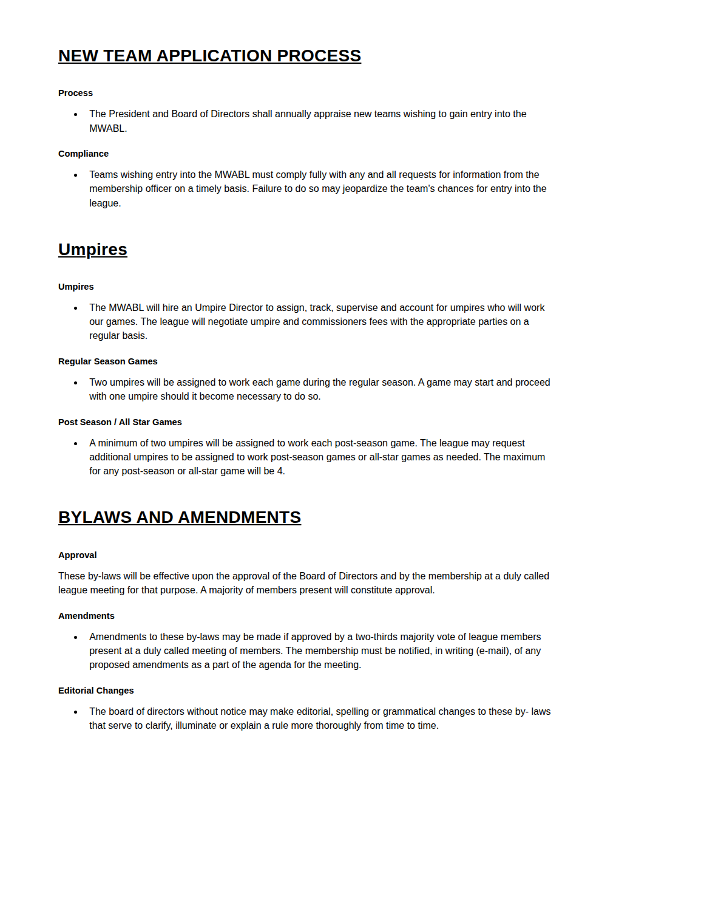NEW TEAM APPLICATION PROCESS
Process
The President and Board of Directors shall annually appraise new teams wishing to gain entry into the MWABL.
Compliance
Teams wishing entry into the MWABL must comply fully with any and all requests for information from the membership officer on a timely basis. Failure to do so may jeopardize the team's chances for entry into the league.
Umpires
Umpires
The MWABL will hire an Umpire Director to assign, track, supervise and account for umpires who will work our games. The league will negotiate umpire and commissioners fees with the appropriate parties on a regular basis.
Regular Season Games
Two umpires will be assigned to work each game during the regular season. A game may start and proceed with one umpire should it become necessary to do so.
Post Season / All Star Games
A minimum of two umpires will be assigned to work each post-season game. The league may request additional umpires to be assigned to work post-season games or all-star games as needed. The maximum for any post-season or all-star game will be 4.
BYLAWS AND AMENDMENTS
Approval
These by-laws will be effective upon the approval of the Board of Directors and by the membership at a duly called league meeting for that purpose. A majority of members present will constitute approval.
Amendments
Amendments to these by-laws may be made if approved by a two-thirds majority vote of league members present at a duly called meeting of members. The membership must be notified, in writing (e-mail), of any proposed amendments as a part of the agenda for the meeting.
Editorial Changes
The board of directors without notice may make editorial, spelling or grammatical changes to these by- laws that serve to clarify, illuminate or explain a rule more thoroughly from time to time.